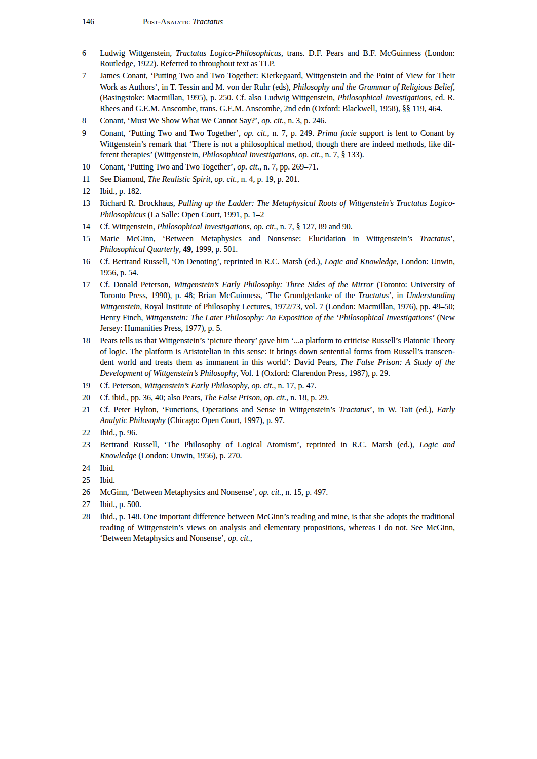146 Post-Analytic Tractatus
Ludwig Wittgenstein, Tractatus Logico-Philosophicus, trans. D.F. Pears and B.F. McGuinness (London: Routledge, 1922). Referred to throughout text as TLP.
James Conant, ‘Putting Two and Two Together: Kierkegaard, Wittgenstein and the Point of View for Their Work as Authors’, in T. Tessin and M. von der Ruhr (eds), Philosophy and the Grammar of Religious Belief, (Basingstoke: Macmillan, 1995), p. 250. Cf. also Ludwig Wittgenstein, Philosophical Investigations, ed. R. Rhees and G.E.M. Anscombe, trans. G.E.M. Anscombe, 2nd edn (Oxford: Blackwell, 1958), §§ 119, 464.
Conant, ‘Must We Show What We Cannot Say?’, op. cit., n. 3, p. 246.
Conant, ‘Putting Two and Two Together’, op. cit., n. 7, p. 249. Prima facie support is lent to Conant by Wittgenstein’s remark that ‘There is not a philosophical method, though there are indeed methods, like different therapies’ (Wittgenstein, Philosophical Investigations, op. cit., n. 7, § 133).
Conant, ‘Putting Two and Two Together’, op. cit., n. 7, pp. 269–71.
See Diamond, The Realistic Spirit, op. cit., n. 4, p. 19, p. 201.
Ibid., p. 182.
Richard R. Brockhaus, Pulling up the Ladder: The Metaphysical Roots of Wittgenstein’s Tractatus Logico-Philosophicus (La Salle: Open Court, 1991, p. 1–2
Cf. Wittgenstein, Philosophical Investigations, op. cit., n. 7, § 127, 89 and 90.
Marie McGinn, ‘Between Metaphysics and Nonsense: Elucidation in Wittgenstein’s Tractatus’, Philosophical Quarterly, 49, 1999, p. 501.
Cf. Bertrand Russell, ‘On Denoting’, reprinted in R.C. Marsh (ed.), Logic and Knowledge, London: Unwin, 1956, p. 54.
Cf. Donald Peterson, Wittgenstein’s Early Philosophy: Three Sides of the Mirror (Toronto: University of Toronto Press, 1990), p. 48; Brian McGuinness, ‘The Grundgedanke of the Tractatus’, in Understanding Wittgenstein, Royal Institute of Philosophy Lectures, 1972/73, vol. 7 (London: Macmillan, 1976), pp. 49–50; Henry Finch, Wittgenstein: The Later Philosophy: An Exposition of the ‘Philosophical Investigations’ (New Jersey: Humanities Press, 1977), p. 5.
Pears tells us that Wittgenstein’s ‘picture theory’ gave him ‘...a platform to criticise Russell’s Platonic Theory of logic. The platform is Aristotelian in this sense: it brings down sentential forms from Russell’s transcendent world and treats them as immanent in this world’: David Pears, The False Prison: A Study of the Development of Wittgenstein’s Philosophy, Vol. 1 (Oxford: Clarendon Press, 1987), p. 29.
Cf. Peterson, Wittgenstein’s Early Philosophy, op. cit., n. 17, p. 47.
Cf. ibid., pp. 36, 40; also Pears, The False Prison, op. cit., n. 18, p. 29.
Cf. Peter Hylton, ‘Functions, Operations and Sense in Wittgenstein’s Tractatus’, in W. Tait (ed.), Early Analytic Philosophy (Chicago: Open Court, 1997), p. 97.
Ibid., p. 96.
Bertrand Russell, ‘The Philosophy of Logical Atomism’, reprinted in R.C. Marsh (ed.), Logic and Knowledge (London: Unwin, 1956), p. 270.
Ibid.
Ibid.
McGinn, ‘Between Metaphysics and Nonsense’, op. cit., n. 15, p. 497.
Ibid., p. 500.
Ibid., p. 148. One important difference between McGinn’s reading and mine, is that she adopts the traditional reading of Wittgenstein’s views on analysis and elementary propositions, whereas I do not. See McGinn, ‘Between Metaphysics and Nonsense’, op. cit.,